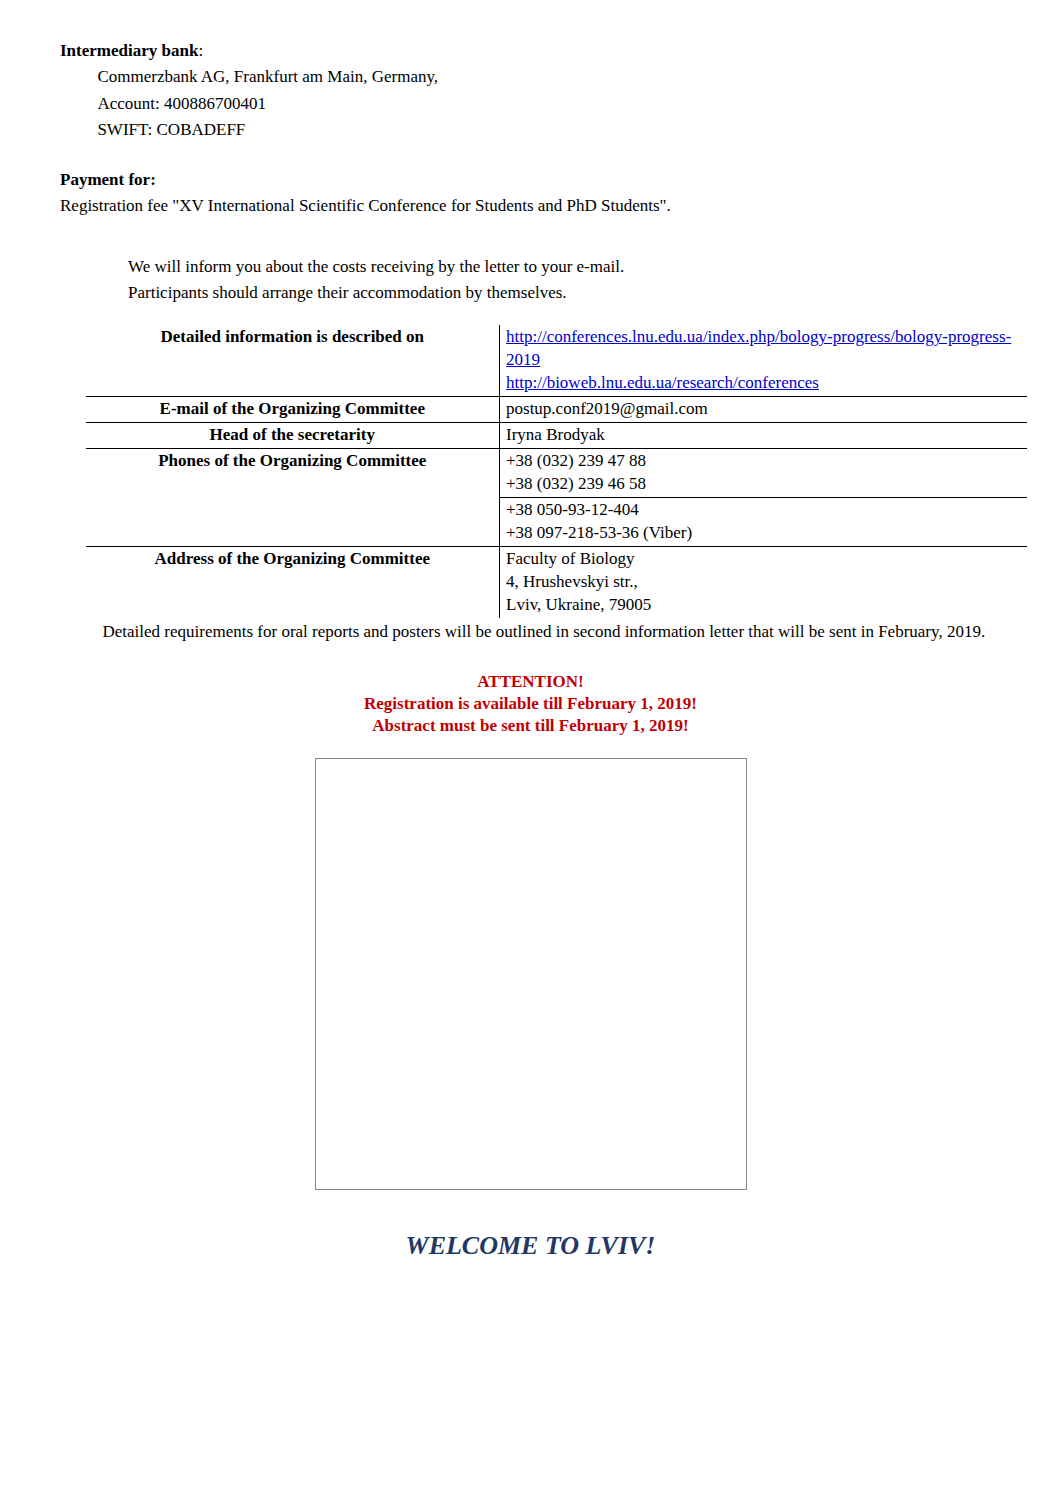Intermediary bank:
Commerzbank AG, Frankfurt am Main, Germany,
Account: 400886700401
SWIFT: COBADEFF
Payment for:
Registration fee "XV International Scientific Conference for Students and PhD Students".
We will inform you about the costs receiving by the letter to your e-mail.
Participants should arrange their accommodation by themselves.
| Detailed information is described on | http://conferences.lnu.edu.ua/index.php/bology-progress/bology-progress-2019 http://bioweb.lnu.edu.ua/research/conferences |
| E-mail of the Organizing Committee | postup.conf2019@gmail.com |
| Head of the secretarity | Iryna Brodyak |
| Phones of the Organizing Committee | +38 (032) 239 47 88 +38 (032) 239 46 58 |
| +38 050-93-12-404 +38 097-218-53-36 (Viber) |
| Address of the Organizing Committee | Faculty of Biology 4, Hrushevskyi str., Lviv, Ukraine, 79005 |
Detailed requirements for oral reports and posters will be outlined in second information letter that will be sent in February, 2019.
ATTENTION!
Registration is available till February 1, 2019!
Abstract must be sent till February 1, 2019!
WELCOME TO LVIV!